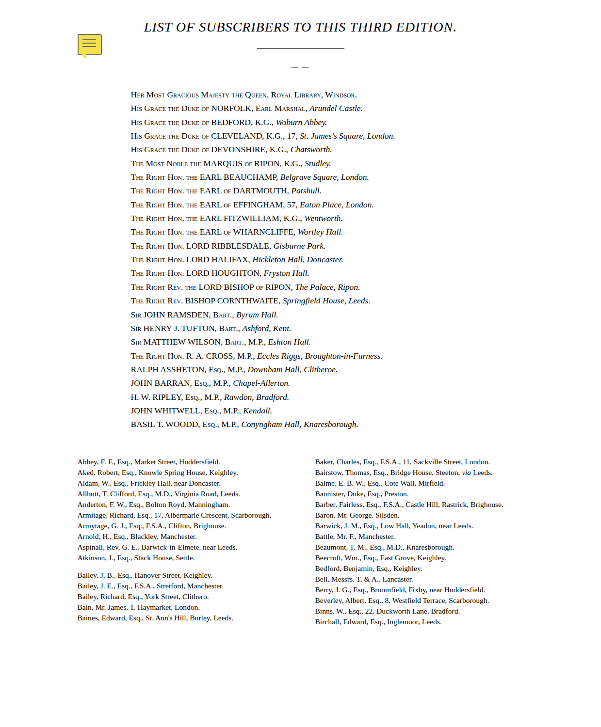LIST OF SUBSCRIBERS TO THIS THIRD EDITION.
— —
Her Most Gracious Majesty the Queen, Royal Library, Windsor.
His Grace the Duke of NORFOLK, Earl Marshal, Arundel Castle.
His Grace the Duke of BEDFORD, K.G., Woburn Abbey.
His Grace the Duke of CLEVELAND, K.G., 17, St. James's Square, London.
His Grace the Duke of DEVONSHIRE, K.G., Chatsworth.
The Most Noble the MARQUIS of RIPON, K.G., Studley.
The Right Hon. the EARL BEAUCHAMP, Belgrave Square, London.
The Right Hon. the EARL of DARTMOUTH, Patshull.
The Right Hon. the EARL of EFFINGHAM, 57, Eaton Place, London.
The Right Hon. the EARL FITZWILLIAM, K.G., Wentworth.
The Right Hon. the EARL of WHARNCLIFFE, Wortley Hall.
The Right Hon. LORD RIBBLESDALE, Gisburne Park.
The Right Hon. LORD HALIFAX, Hickleton Hall, Doncaster.
The Right Hon. LORD HOUGHTON, Fryston Hall.
The Right Rev. the LORD BISHOP of RIPON, The Palace, Ripon.
The Right Rev. BISHOP CORNTHWAITE, Springfield House, Leeds.
Sir JOHN RAMSDEN, Bart., Byram Hall.
Sir HENRY J. TUFTON, Bart., Ashford, Kent.
Sir MATTHEW WILSON, Bart., M.P., Eshton Hall.
The Right Hon. R. A. CROSS, M.P., Eccles Riggs, Broughton-in-Furness.
RALPH ASSHETON, Esq., M.P., Downham Hall, Clitheroe.
JOHN BARRAN, Esq., M.P., Chapel-Allerton.
H. W. RIPLEY, Esq., M.P., Rawdon, Bradford.
JOHN WHITWELL, Esq., M.P., Kendall.
BASIL T. WOODD, Esq., M.P., Conyngham Hall, Knaresborough.
Abbey, F. F., Esq., Market Street, Huddersfield.
Aked, Robert, Esq., Knowle Spring House, Keighley.
Aldam, W., Esq., Frickley Hall, near Doncaster.
Allbutt, T. Clifford, Esq., M.D., Virginia Road, Leeds.
Anderton, F. W., Esq., Bolton Royd, Manningham.
Armitage, Richard, Esq., 17, Albermarle Crescent, Scarborough.
Armytage, G. J., Esq., F.S.A., Clifton, Brighouse.
Arnold, H., Esq., Blackley, Manchester.
Aspinall, Rev. G. E., Barwick-in-Elmete, near Leeds.
Atkinson, J., Esq., Stack House, Settle.
Bailey, J. B., Esq., Hanover Street, Keighley.
Bailey, J. E., Esq., F.S.A., Stretford, Manchester.
Bailey, Richard, Esq., York Street, Clithero.
Bain, Mr. James, 1, Haymarket, London.
Baines, Edward, Esq., St. Ann's Hill, Burley, Leeds.
Baker, Charles, Esq., F.S.A., 11, Sackville Street, London.
Bairstow, Thomas, Esq., Bridge House, Steeton, via Leeds.
Balme, E. B. W., Esq., Cote Wall, Mirfield.
Bannister, Duke, Esq., Preston.
Barber, Fairless, Esq., F.S.A., Castle Hill, Rastrick, Brighouse.
Baron, Mr. George, Silsden.
Barwick, J. M., Esq., Low Hall, Yeadon, near Leeds.
Battle, Mr. F., Manchester.
Beaumont, T. M., Esq., M.D., Knaresborough.
Beecroft, Wm., Esq., East Grove, Keighley.
Bedford, Benjamin, Esq., Keighley.
Bell, Messrs. T. & A., Lancaster.
Berry, J. G., Esq., Broomfield, Fixby, near Huddersfield.
Beverley, Albert, Esq., 8, Westfield Terrace, Scarborough.
Binns, W., Esq., 22, Duckworth Lane, Bradford.
Birchall, Edward, Esq., Inglemoor, Leeds.